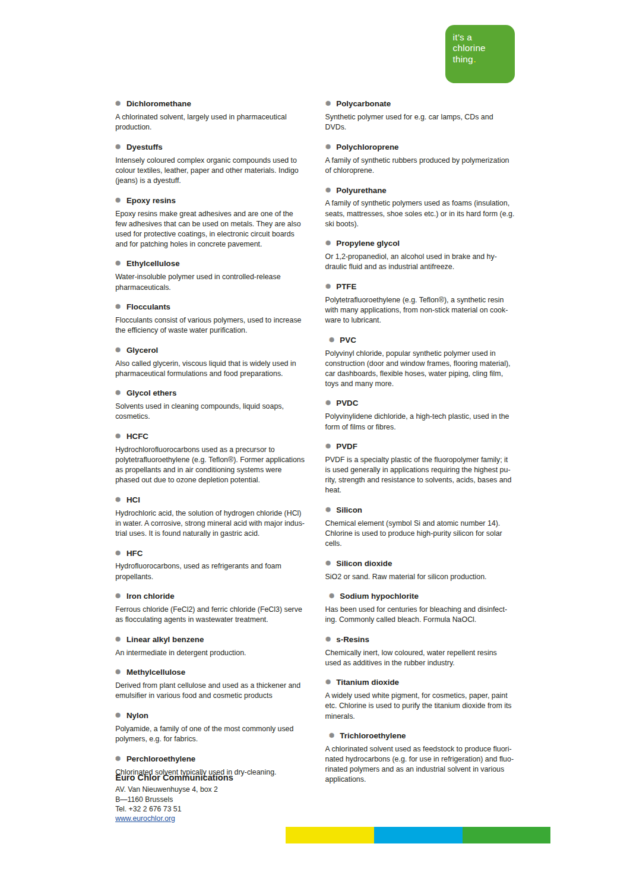it’s a
chlorine
thing.
✺Dichloromethane
A chlorinated solvent, largely used in pharmaceutical production.
✺Dyestuffs
Intensely coloured complex organic compounds used to colour textiles, leather, paper and other materials. Indigo (jeans) is a dyestuff.
✺Epoxy resins
Epoxy resins make great adhesives and are one of the few adhesives that can be used on metals. They are also used for protective coatings, in electronic circuit boards and for patching holes in concrete pavement.
✺Ethylcellulose
Water-insoluble polymer used in controlled-release pharmaceuticals.
✺Flocculants
Flocculants consist of various polymers, used to increase the efficiency of waste water purification.
✺Glycerol
Also called glycerin, viscous liquid that is widely used in pharmaceutical formulations and food preparations.
✺Glycol ethers
Solvents used in cleaning compounds, liquid soaps, cosmetics.
✺HCFC
Hydrochlorofluorocarbons used as a precursor to polytetrafluo­roethylene (e.g. Teflon®). Former applications as propellants and in air conditioning systems were phased out due to ozone depletion potential.
✺HCl
Hydrochloric acid, the solution of hydrogen chloride (HCl) in water. A corrosive, strong mineral acid with major industrial uses. It is found naturally in gastric acid.
✺HFC
Hydrofluorocarbons, used as refrigerants and foam propellants.
✺Iron chloride
Ferrous chloride (FeCl2) and ferric chloride (FeCl3) serve as flocculating agents in wastewater treatment.
✺Linear alkyl benzene
An intermediate in detergent production.
✺Methylcellulose
Derived from plant cellulose and used as a thickener and emulsi­fier in various food and cosmetic products
✺Nylon
Polyamide, a family of one of the most commonly used poly­mers, e.g. for fabrics.
✺Perchloroethylene
Chlorinated solvent typically used in dry-cleaning.
✺Polycarbonate
Synthetic polymer used for e.g. car lamps, CDs and DVDs.
✺Polychloroprene
A family of synthetic rubbers produced by polymerization of chloroprene.
✺Polyurethane
A family of synthetic polymers used as foams (insulation, seats, mattresses, shoe soles etc.) or in its hard form (e.g. ski boots).
✺Propylene glycol
Or 1,2-propanediol, an alcohol used in brake and hydraulic fluid and as industrial antifreeze.
✺PTFE
Polytetrafluoroethylene (e.g. Teflon®), a synthetic resin with many applications, from non-stick material on cookware to lub­ricant.
✺PVC
Polyvinyl chloride, popular synthetic polymer used in construc­tion (door and window frames, flooring material), car dash­boards, flexible hoses, water piping, cling film, toys and many more.
✺PVDC
Polyvinylidene dichloride, a high-tech plastic, used in the form of films or fibres.
✺PVDF
PVDF is a specialty plastic of the fluoropolymer family; it is used generally in applications requiring the highest purity, strength and resistance to solvents, acids, bases and heat.
✺Silicon
Chemical element (symbol Si and atomic number 14). Chlorine is used to produce high-purity silicon for solar cells.
✺Silicon dioxide
SiO2 or sand. Raw material for silicon production.
✺Sodium hypochlorite
Has been used for centuries for bleaching and disinfecting. Com­monly called bleach. Formula NaOCl.
✺s-Resins
Chemically inert, low coloured, water repellent resins used as additives in the rubber industry.
✺Titanium dioxide
A widely used white pigment, for cosmetics, paper, paint etc. Chlorine is used to purify the titanium dioxide from its minerals.
✺Trichloroethylene
A chlorinated solvent used as feedstock to produce fluorinated hydrocarbons (e.g. for use in refrigeration) and fluorinated poly­mers and as an industrial solvent in various applications.
Euro Chlor Communications
AV. Van Nieuwenhuyse 4, box 2
B—1160 Brussels
Tel. +32 2 676 73 51
www.eurochlor.org